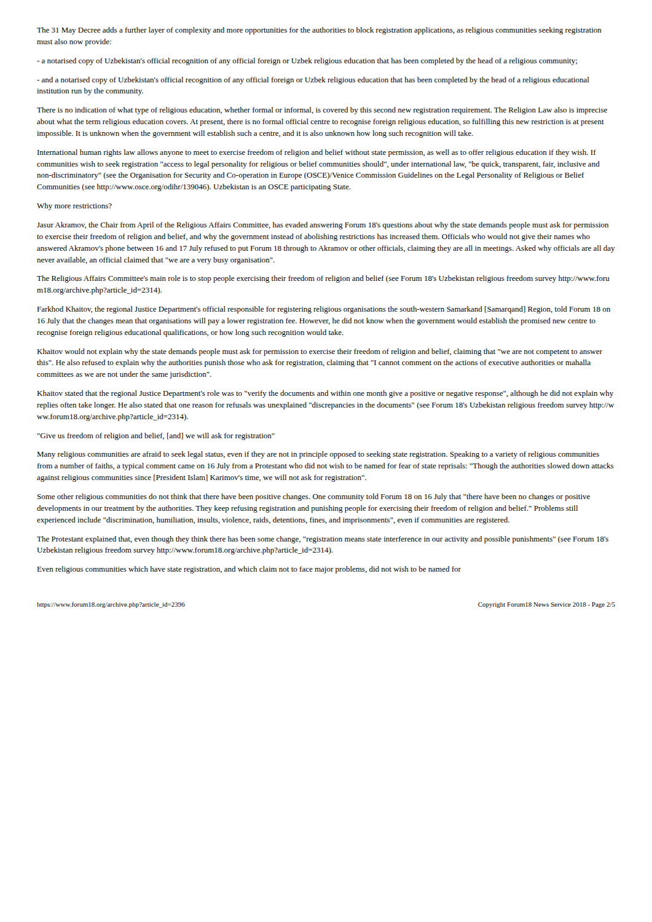The 31 May Decree adds a further layer of complexity and more opportunities for the authorities to block registration applications, as religious communities seeking registration must also now provide:
- a notarised copy of Uzbekistan's official recognition of any official foreign or Uzbek religious education that has been completed by the head of a religious community;
- and a notarised copy of Uzbekistan's official recognition of any official foreign or Uzbek religious education that has been completed by the head of a religious educational institution run by the community.
There is no indication of what type of religious education, whether formal or informal, is covered by this second new registration requirement. The Religion Law also is imprecise about what the term religious education covers. At present, there is no formal official centre to recognise foreign religious education, so fulfilling this new restriction is at present impossible. It is unknown when the government will establish such a centre, and it is also unknown how long such recognition will take.
International human rights law allows anyone to meet to exercise freedom of religion and belief without state permission, as well as to offer religious education if they wish. If communities wish to seek registration "access to legal personality for religious or belief communities should", under international law, "be quick, transparent, fair, inclusive and non-discriminatory" (see the Organisation for Security and Co-operation in Europe (OSCE)/Venice Commission Guidelines on the Legal Personality of Religious or Belief Communities (see http://www.osce.org/odihr/139046). Uzbekistan is an OSCE participating State.
Why more restrictions?
Jasur Akramov, the Chair from April of the Religious Affairs Committee, has evaded answering Forum 18's questions about why the state demands people must ask for permission to exercise their freedom of religion and belief, and why the government instead of abolishing restrictions has increased them. Officials who would not give their names who answered Akramov's phone between 16 and 17 July refused to put Forum 18 through to Akramov or other officials, claiming they are all in meetings. Asked why officials are all day never available, an official claimed that "we are a very busy organisation".
The Religious Affairs Committee's main role is to stop people exercising their freedom of religion and belief (see Forum 18's Uzbekistan religious freedom survey http://www.forum18.org/archive.php?article_id=2314).
Farkhod Khaitov, the regional Justice Department's official responsible for registering religious organisations the south-western Samarkand [Samarqand] Region, told Forum 18 on 16 July that the changes mean that organisations will pay a lower registration fee. However, he did not know when the government would establish the promised new centre to recognise foreign religious educational qualifications, or how long such recognition would take.
Khaitov would not explain why the state demands people must ask for permission to exercise their freedom of religion and belief, claiming that "we are not competent to answer this". He also refused to explain why the authorities punish those who ask for registration, claiming that "I cannot comment on the actions of executive authorities or mahalla committees as we are not under the same jurisdiction".
Khaitov stated that the regional Justice Department's role was to "verify the documents and within one month give a positive or negative response", although he did not explain why replies often take longer. He also stated that one reason for refusals was unexplained "discrepancies in the documents" (see Forum 18's Uzbekistan religious freedom survey http://www.forum18.org/archive.php?article_id=2314).
"Give us freedom of religion and belief, [and] we will ask for registration"
Many religious communities are afraid to seek legal status, even if they are not in principle opposed to seeking state registration. Speaking to a variety of religious communities from a number of faiths, a typical comment came on 16 July from a Protestant who did not wish to be named for fear of state reprisals: "Though the authorities slowed down attacks against religious communities since [President Islam] Karimov's time, we will not ask for registration".
Some other religious communities do not think that there have been positive changes. One community told Forum 18 on 16 July that "there have been no changes or positive developments in our treatment by the authorities. They keep refusing registration and punishing people for exercising their freedom of religion and belief." Problems still experienced include "discrimination, humiliation, insults, violence, raids, detentions, fines, and imprisonments", even if communities are registered.
The Protestant explained that, even though they think there has been some change, "registration means state interference in our activity and possible punishments" (see Forum 18's Uzbekistan religious freedom survey http://www.forum18.org/archive.php?article_id=2314).
Even religious communities which have state registration, and which claim not to face major problems, did not wish to be named for
https://www.forum18.org/archive.php?article_id=2396
Copyright Forum18 News Service 2018 - Page 2/5